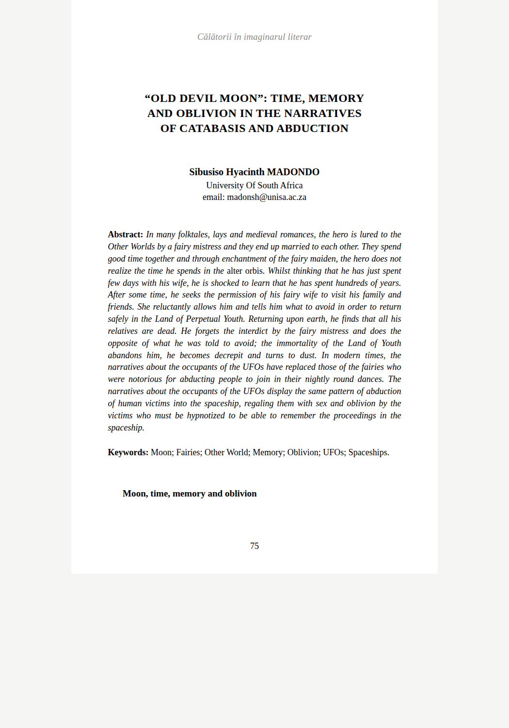Călătorii în imaginarul literar
“Old Devil Moon”: Time, Memory
and Oblivion in the Narratives
of Catabasis and Abduction
Sibusiso Hyacinth MADONDO
University Of South Africa
email: madonsh@unisa.ac.za
Abstract: In many folktales, lays and medieval romances, the hero is lured to the Other Worlds by a fairy mistress and they end up married to each other. They spend good time together and through enchantment of the fairy maiden, the hero does not realize the time he spends in the alter orbis. Whilst thinking that he has just spent few days with his wife, he is shocked to learn that he has spent hundreds of years. After some time, he seeks the permission of his fairy wife to visit his family and friends. She reluctantly allows him and tells him what to avoid in order to return safely in the Land of Perpetual Youth. Returning upon earth, he finds that all his relatives are dead. He forgets the interdict by the fairy mistress and does the opposite of what he was told to avoid; the immortality of the Land of Youth abandons him, he becomes decrepit and turns to dust. In modern times, the narratives about the occupants of the UFOs have replaced those of the fairies who were notorious for abducting people to join in their nightly round dances. The narratives about the occupants of the UFOs display the same pattern of abduction of human victims into the spaceship, regaling them with sex and oblivion by the victims who must be hypnotized to be able to remember the proceedings in the spaceship.
Keywords: Moon; Fairies; Other World; Memory; Oblivion; UFOs; Spaceships.
Moon, time, memory and oblivion
75